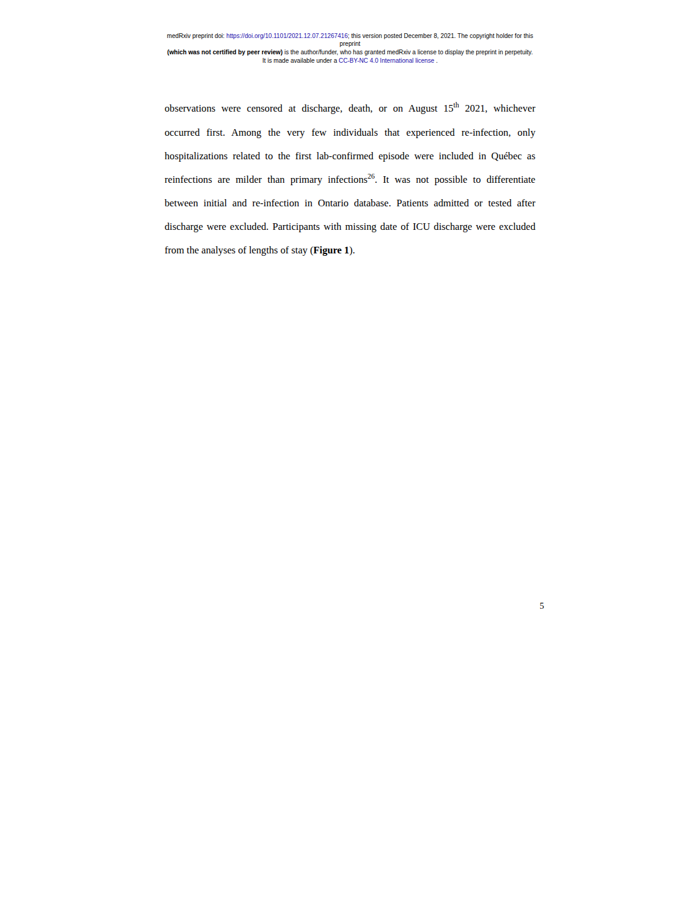medRxiv preprint doi: https://doi.org/10.1101/2021.12.07.21267416; this version posted December 8, 2021. The copyright holder for this preprint
(which was not certified by peer review) is the author/funder, who has granted medRxiv a license to display the preprint in perpetuity.
It is made available under a CC-BY-NC 4.0 International license .
observations were censored at discharge, death, or on August 15th 2021, whichever occurred first. Among the very few individuals that experienced re-infection, only hospitalizations related to the first lab-confirmed episode were included in Québec as reinfections are milder than primary infections26. It was not possible to differentiate between initial and re-infection in Ontario database. Patients admitted or tested after discharge were excluded. Participants with missing date of ICU discharge were excluded from the analyses of lengths of stay (Figure 1).
5